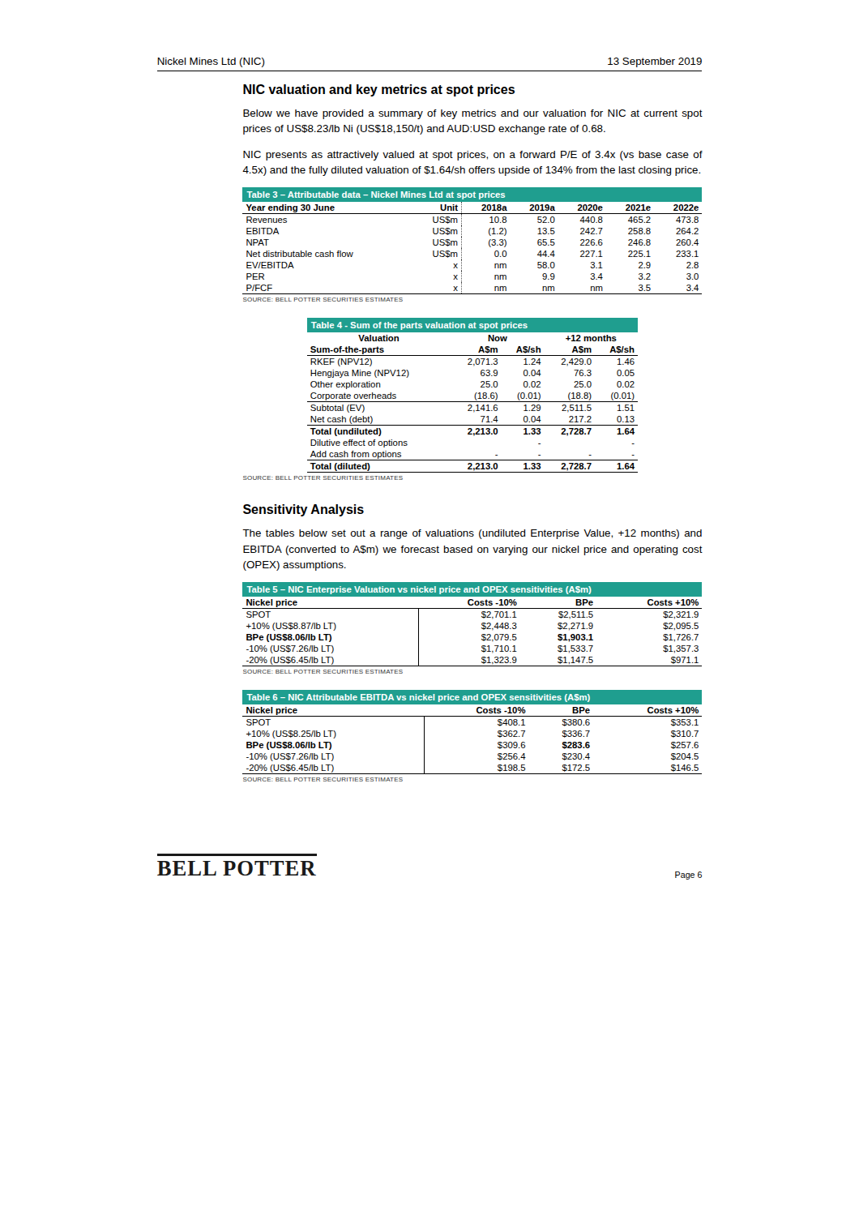Nickel Mines Ltd (NIC)
13 September 2019
NIC valuation and key metrics at spot prices
Below we have provided a summary of key metrics and our valuation for NIC at current spot prices of US$8.23/lb Ni (US$18,150/t) and AUD:USD exchange rate of 0.68.
NIC presents as attractively valued at spot prices, on a forward P/E of 3.4x (vs base case of 4.5x) and the fully diluted valuation of $1.64/sh offers upside of 134% from the last closing price.
Table 3 – Attributable data – Nickel Mines Ltd at spot prices
| Year ending 30 June | Unit | 2018a | 2019a | 2020e | 2021e | 2022e |
| --- | --- | --- | --- | --- | --- | --- |
| Revenues | US$m | 10.8 | 52.0 | 440.8 | 465.2 | 473.8 |
| EBITDA | US$m | (1.2) | 13.5 | 242.7 | 258.8 | 264.2 |
| NPAT | US$m | (3.3) | 65.5 | 226.6 | 246.8 | 260.4 |
| Net distributable cash flow | US$m | 0.0 | 44.4 | 227.1 | 225.1 | 233.1 |
| EV/EBITDA | x | nm | 58.0 | 3.1 | 2.9 | 2.8 |
| PER | x | nm | 9.9 | 3.4 | 3.2 | 3.0 |
| P/FCF | x | nm | nm | nm | 3.5 | 3.4 |
SOURCE: BELL POTTER SECURITIES ESTIMATES
Table 4 - Sum of the parts valuation at spot prices
| Valuation | Now | +12 months |
| --- | --- | --- |
| Sum-of-the-parts | A$m | A$/sh | A$m | A$/sh |
| RKEF (NPV12) | 2,071.3 | 1.24 | 2,429.0 | 1.46 |
| Hengjaya Mine (NPV12) | 63.9 | 0.04 | 76.3 | 0.05 |
| Other exploration | 25.0 | 0.02 | 25.0 | 0.02 |
| Corporate overheads | (18.6) | (0.01) | (18.8) | (0.01) |
| Subtotal (EV) | 2,141.6 | 1.29 | 2,511.5 | 1.51 |
| Net cash (debt) | 71.4 | 0.04 | 217.2 | 0.13 |
| Total (undiluted) | 2,213.0 | 1.33 | 2,728.7 | 1.64 |
| Dilutive effect of options | | - | | - |
| Add cash from options | - | - | - | - |
| Total (diluted) | 2,213.0 | 1.33 | 2,728.7 | 1.64 |
SOURCE: BELL POTTER SECURITIES ESTIMATES
Sensitivity Analysis
The tables below set out a range of valuations (undiluted Enterprise Value, +12 months) and EBITDA (converted to A$m) we forecast based on varying our nickel price and operating cost (OPEX) assumptions.
Table 5 – NIC Enterprise Valuation vs nickel price and OPEX sensitivities (A$m)
| Nickel price | Costs -10% | BPe | Costs +10% |
| --- | --- | --- | --- |
| SPOT | $2,701.1 | $2,511.5 | $2,321.9 |
| +10% (US$8.87/lb LT) | $2,448.3 | $2,271.9 | $2,095.5 |
| BPe (US$8.06/lb LT) | $2,079.5 | $1,903.1 | $1,726.7 |
| -10% (US$7.26/lb LT) | $1,710.1 | $1,533.7 | $1,357.3 |
| -20% (US$6.45/lb LT) | $1,323.9 | $1,147.5 | $971.1 |
SOURCE: BELL POTTER SECURITIES ESTIMATES
Table 6 – NIC Attributable EBITDA vs nickel price and OPEX sensitivities (A$m)
| Nickel price | Costs -10% | BPe | Costs +10% |
| --- | --- | --- | --- |
| SPOT | $408.1 | $380.6 | $353.1 |
| +10% (US$8.25/lb LT) | $362.7 | $336.7 | $310.7 |
| BPe (US$8.06/lb LT) | $309.6 | $283.6 | $257.6 |
| -10% (US$7.26/lb LT) | $256.4 | $230.4 | $204.5 |
| -20% (US$6.45/lb LT) | $198.5 | $172.5 | $146.5 |
SOURCE: BELL POTTER SECURITIES ESTIMATES
BELL POTTER
Page 6